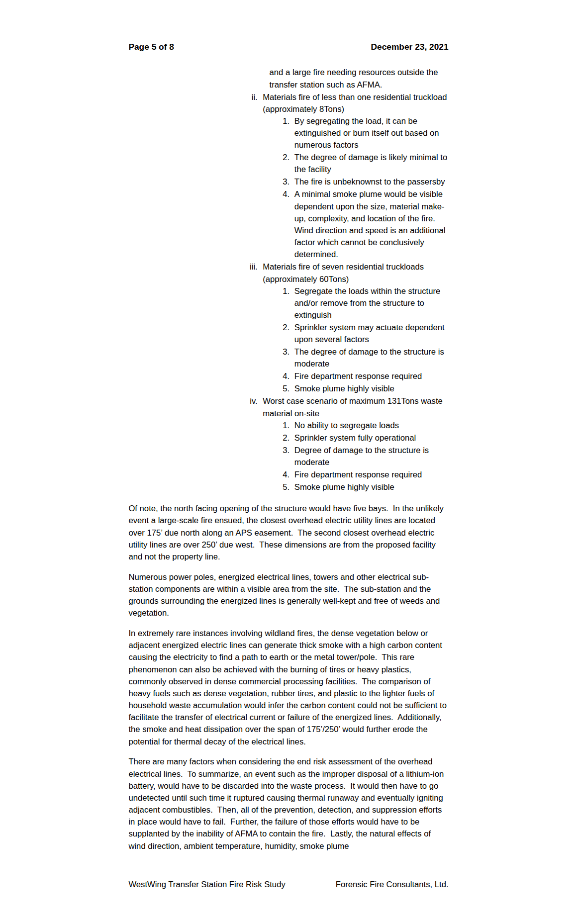Page 5 of 8
December 23, 2021
and a large fire needing resources outside the transfer station such as AFMA.
Materials fire of less than one residential truckload (approximately 8Tons)
By segregating the load, it can be extinguished or burn itself out based on numerous factors
The degree of damage is likely minimal to the facility
The fire is unbeknownst to the passersby
A minimal smoke plume would be visible dependent upon the size, material make-up, complexity, and location of the fire. Wind direction and speed is an additional factor which cannot be conclusively determined.
Materials fire of seven residential truckloads (approximately 60Tons)
Segregate the loads within the structure and/or remove from the structure to extinguish
Sprinkler system may actuate dependent upon several factors
The degree of damage to the structure is moderate
Fire department response required
Smoke plume highly visible
Worst case scenario of maximum 131Tons waste material on-site
No ability to segregate loads
Sprinkler system fully operational
Degree of damage to the structure is moderate
Fire department response required
Smoke plume highly visible
Of note, the north facing opening of the structure would have five bays. In the unlikely event a large-scale fire ensued, the closest overhead electric utility lines are located over 175’ due north along an APS easement. The second closest overhead electric utility lines are over 250’ due west. These dimensions are from the proposed facility and not the property line.
Numerous power poles, energized electrical lines, towers and other electrical sub-station components are within a visible area from the site. The sub-station and the grounds surrounding the energized lines is generally well-kept and free of weeds and vegetation.
In extremely rare instances involving wildland fires, the dense vegetation below or adjacent energized electric lines can generate thick smoke with a high carbon content causing the electricity to find a path to earth or the metal tower/pole. This rare phenomenon can also be achieved with the burning of tires or heavy plastics, commonly observed in dense commercial processing facilities. The comparison of heavy fuels such as dense vegetation, rubber tires, and plastic to the lighter fuels of household waste accumulation would infer the carbon content could not be sufficient to facilitate the transfer of electrical current or failure of the energized lines. Additionally, the smoke and heat dissipation over the span of 175’/250’ would further erode the potential for thermal decay of the electrical lines.
There are many factors when considering the end risk assessment of the overhead electrical lines. To summarize, an event such as the improper disposal of a lithium-ion battery, would have to be discarded into the waste process. It would then have to go undetected until such time it ruptured causing thermal runaway and eventually igniting adjacent combustibles. Then, all of the prevention, detection, and suppression efforts in place would have to fail. Further, the failure of those efforts would have to be supplanted by the inability of AFMA to contain the fire. Lastly, the natural effects of wind direction, ambient temperature, humidity, smoke plume
WestWing Transfer Station Fire Risk Study
Forensic Fire Consultants, Ltd.